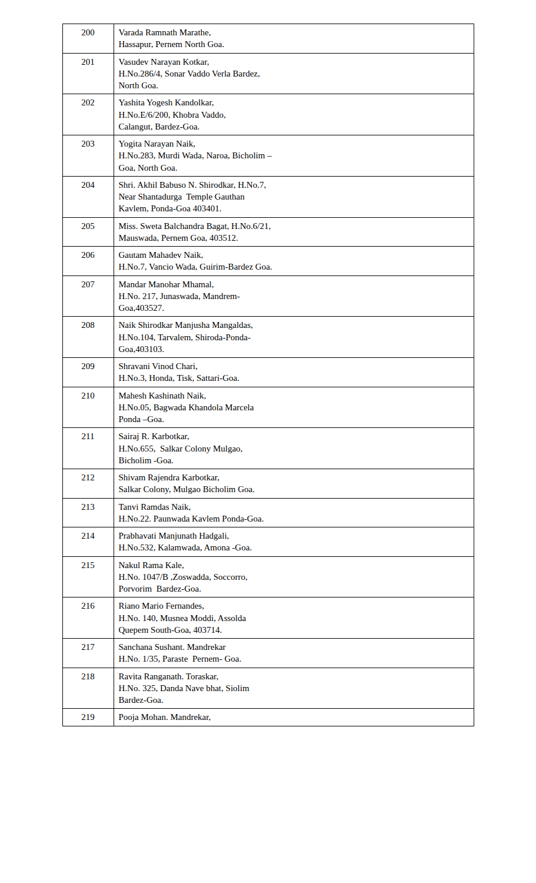| 200 | Varada Ramnath Marathe, Hassapur, Pernem North Goa. |
| 201 | Vasudev Narayan Kotkar, H.No.286/4, Sonar Vaddo Verla Bardez, North Goa. |
| 202 | Yashita Yogesh Kandolkar, H.No.E/6/200, Khobra Vaddo, Calangut, Bardez-Goa. |
| 203 | Yogita Narayan Naik, H.No.283, Murdi Wada, Naroa, Bicholim – Goa, North Goa. |
| 204 | Shri. Akhil Babuso N. Shirodkar, H.No.7, Near Shantadurga Temple Gauthan Kavlem, Ponda-Goa 403401. |
| 205 | Miss. Sweta Balchandra Bagat, H.No.6/21, Mauswada, Pernem Goa, 403512. |
| 206 | Gautam Mahadev Naik, H.No.7, Vancio Wada, Guirim-Bardez Goa. |
| 207 | Mandar Manohar Mhamal, H.No. 217, Junaswada, Mandrem- Goa,403527. |
| 208 | Naik Shirodkar Manjusha Mangaldas, H.No.104, Tarvalem, Shiroda-Ponda- Goa,403103. |
| 209 | Shravani Vinod Chari, H.No.3, Honda, Tisk, Sattari-Goa. |
| 210 | Mahesh Kashinath Naik, H.No.05, Bagwada Khandola Marcela Ponda –Goa. |
| 211 | Sairaj R. Karbotkar, H.No.655, Salkar Colony Mulgao, Bicholim -Goa. |
| 212 | Shivam Rajendra Karbotkar, Salkar Colony, Mulgao Bicholim Goa. |
| 213 | Tanvi Ramdas Naik, H.No.22. Paunwada Kavlem Ponda-Goa. |
| 214 | Prabhavati Manjunath Hadgali, H.No.532, Kalamwada, Amona -Goa. |
| 215 | Nakul Rama Kale, H.No. 1047/B ,Zoswadda, Soccorro, Porvorim Bardez-Goa. |
| 216 | Riano Mario Fernandes, H.No. 140, Musnea Moddi, Assolda Quepem South-Goa, 403714. |
| 217 | Sanchana Sushant. Mandrekar H.No. 1/35, Paraste Pernem- Goa. |
| 218 | Ravita Ranganath. Toraskar, H.No. 325, Danda Nave bhat, Siolim Bardez-Goa. |
| 219 | Pooja Mohan. Mandrekar, |